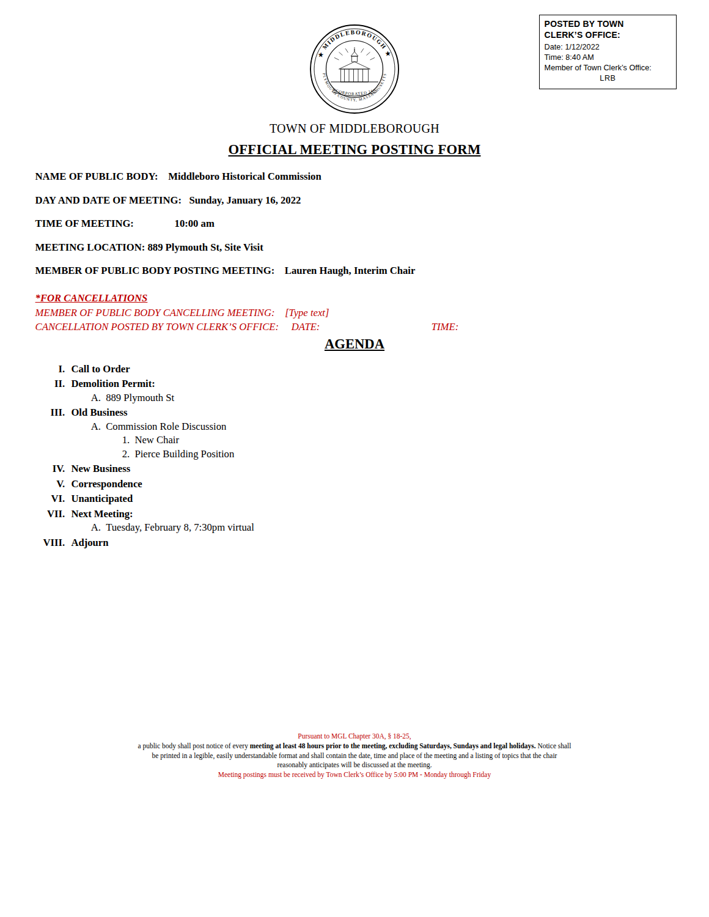POSTED BY TOWN
CLERK’S OFFICE:
Date: 1/12/2022
Time: 8:40 AM
Member of Town Clerk’s Office:
LRB
★ MIDDLEBOROUGH ★ PLYMOUTH COUNTY, MASSACHUSETTS INCORPORATED 1669
TOWN OF MIDDLEBOROUGH
OFFICIAL MEETING POSTING FORM
NAME OF PUBLIC BODY: Middleboro Historical Commission
DAY AND DATE OF MEETING: Sunday, January 16, 2022
TIME OF MEETING: 10:00 am
MEETING LOCATION: 889 Plymouth St, Site Visit
MEMBER OF PUBLIC BODY POSTING MEETING: Lauren Haugh, Interim Chair
*FOR CANCELLATIONS
MEMBER OF PUBLIC BODY CANCELLING MEETING: [Type text]
CANCELLATION POSTED BY TOWN CLERK’S OFFICE: DATE: TIME:
AGENDA
Call to Order
Demolition Permit:
889 Plymouth St
Old Business
Commission Role Discussion
New Chair
Pierce Building Position
New Business
Correspondence
Unanticipated
Next Meeting:
Tuesday, February 8, 7:30pm virtual
Adjourn
Pursuant to MGL Chapter 30A, § 18-25,
a public body shall post notice of every meeting at least 48 hours prior to the meeting, excluding Saturdays, Sundays and legal holidays. Notice shall
be printed in a legible, easily understandable format and shall contain the date, time and place of the meeting and a listing of topics that the chair
reasonably anticipates will be discussed at the meeting.
Meeting postings must be received by Town Clerk’s Office by 5:00 PM - Monday through Friday